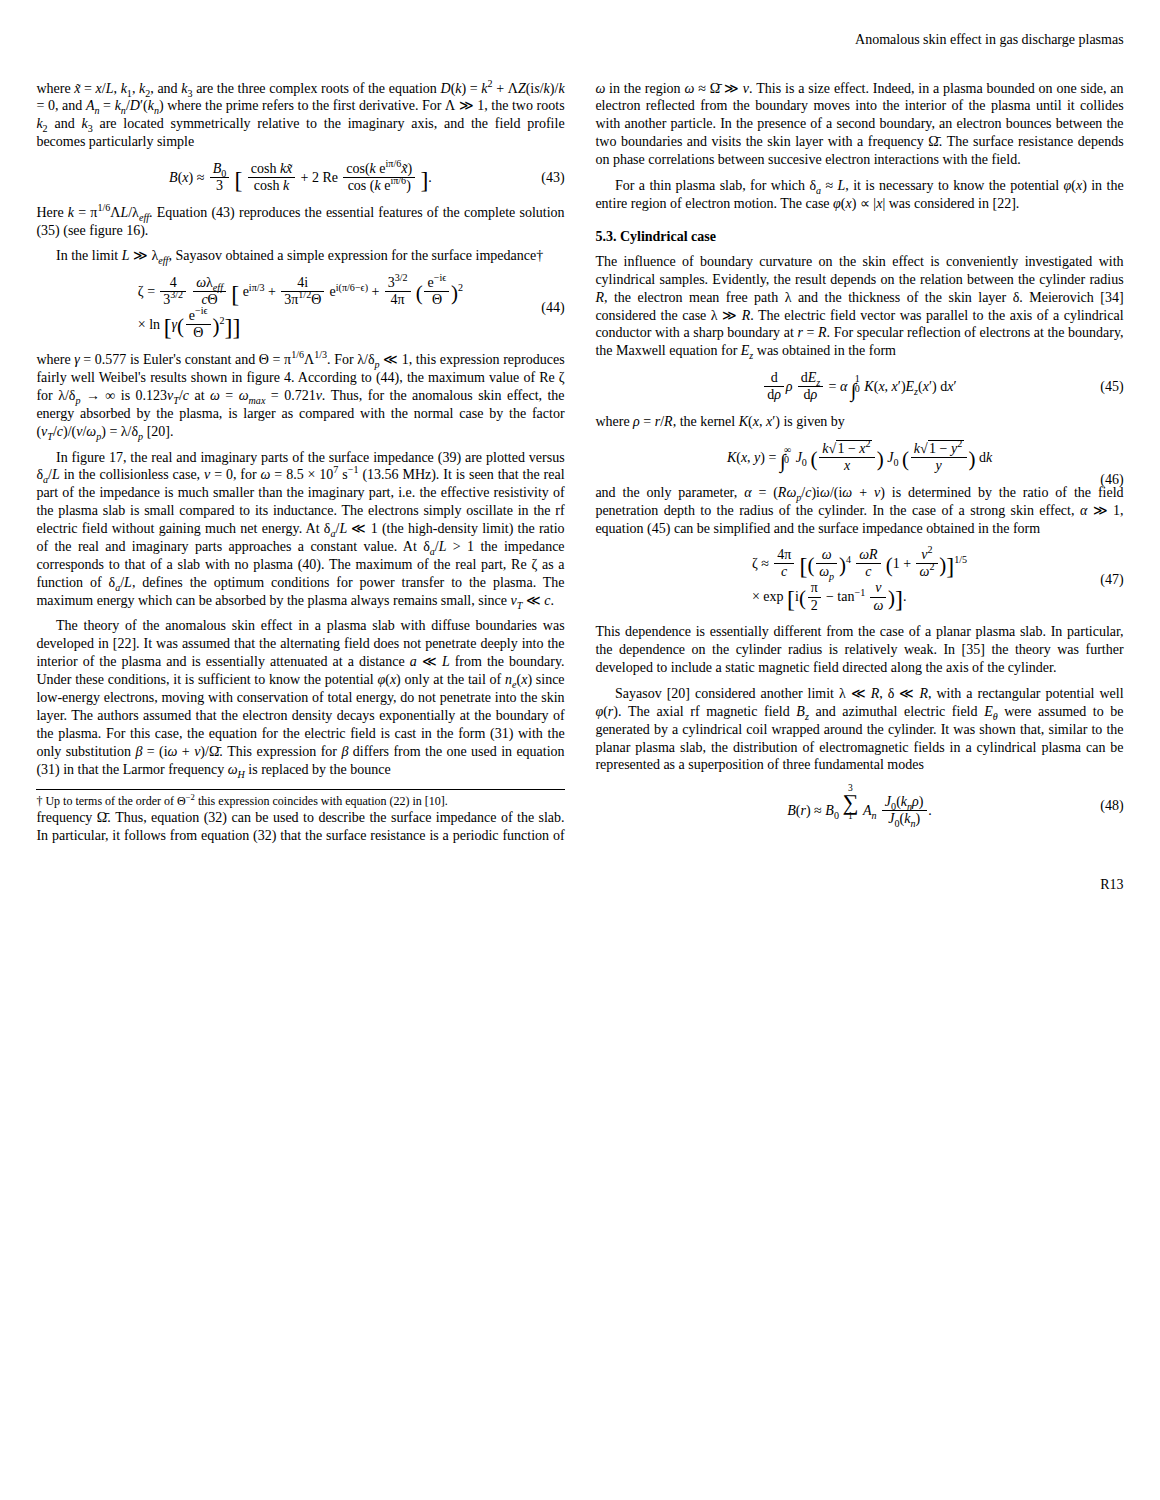Anomalous skin effect in gas discharge plasmas
where x̃ = x/L, k1, k2, and k3 are the three complex roots of the equation D(k) = k2 + ΛZ(is/k)/k = 0, and An = kn/D′(kn) where the prime refers to the first derivative. For Λ ≫ 1, the two roots k2 and k3 are located symmetrically relative to the imaginary axis, and the field profile becomes particularly simple
B(x) ≈ B03 [ cosh kx̃cosh k + 2 Re cos(k eiπ/6x̃) cos (k eiπ/6) ]. (43)
Here k = π1/6ΛL/λeff. Equation (43) reproduces the essential features of the complete solution (35) (see figure 16).
In the limit L ≫ λeff, Sayasov obtained a simple expression for the surface impedance†
ζ = 433/2 ωλeff c Θ [ eiπ/3 + 4i 3π1/2Θ ei(π/6−ϵ) + 33/24π (e−iϵ Θ)2
× ln [γ(e−iϵ Θ)2]] (44)
where γ = 0.577 is Euler's constant and Θ = π1/6Λ1/3. For λ/δp ≪ 1, this expression reproduces fairly well Weibel's results shown in figure 4. According to (44), the maximum value of Re ζ for λ/δp → ∞ is 0.123vT/c at ω = ωmax = 0.721ν. Thus, for the anomalous skin effect, the energy absorbed by the plasma, is larger as compared with the normal case by the factor (vT/c)/(ν/ωp) = λ/δp [20].
In figure 17, the real and imaginary parts of the surface impedance (39) are plotted versus δa/L in the collisionless case, ν = 0, for ω = 8.5 × 107 s−1 (13.56 MHz). It is seen that the real part of the impedance is much smaller than the imaginary part, i.e. the effective resistivity of the plasma slab is small compared to its inductance. The electrons simply oscillate in the rf electric field without gaining much net energy. At δa/L ≪ 1 (the high-density limit) the ratio of the real and imaginary parts approaches a constant value. At δa/L > 1 the impedance corresponds to that of a slab with no plasma (40). The maximum of the real part, Re ζ as a function of δa/L, defines the optimum conditions for power transfer to the plasma. The maximum energy which can be absorbed by the plasma always remains small, since vT ≪ c.
The theory of the anomalous skin effect in a plasma slab with diffuse boundaries was developed in [22]. It was assumed that the alternating field does not penetrate deeply into the interior of the plasma and is essentially attenuated at a distance a ≪ L from the boundary. Under these conditions, it is sufficient to know the potential φ(x) only at the tail of ne(x) since low-energy electrons, moving with conservation of total energy, do not penetrate into the skin layer. The authors assumed that the electron density decays exponentially at the boundary of the plasma. For this case, the equation for the electric field is cast in the form (31) with the only substitution β = (iω + ν)/Ω̄. This expression for β differs from the one used in equation (31) in that the Larmor frequency ωH is replaced by the bounce
† Up to terms of the order of Θ−2 this expression coincides with equation (22) in [10].
frequency Ω̄. Thus, equation (32) can be used to describe the surface impedance of the slab. In particular, it follows from equation (32) that the surface resistance is a periodic function of ω in the region ω ≈ Ω̄ ≫ ν. This is a size effect. Indeed, in a plasma bounded on one side, an electron reflected from the boundary moves into the interior of the plasma until it collides with another particle. In the presence of a second boundary, an electron bounces between the two boundaries and visits the skin layer with a frequency Ω̄. The surface resistance depends on phase correlations between succesive electron interactions with the field.
For a thin plasma slab, for which δa ≈ L, it is necessary to know the potential φ(x) in the entire region of electron motion. The case φ(x) ∝ |x| was considered in [22].
5.3. Cylindrical case
The influence of boundary curvature on the skin effect is conveniently investigated with cylindrical samples. Evidently, the result depends on the relation between the cylinder radius R, the electron mean free path λ and the thickness of the skin layer δ. Meierovich [34] considered the case λ ≫ R. The electric field vector was parallel to the axis of a cylindrical conductor with a sharp boundary at r = R. For specular reflection of electrons at the boundary, the Maxwell equation for Ez was obtained in the form
ddρ ρ dEz dρ = α ∫10 K(x, x′)Ez(x′) dx′ (45)
where ρ = r/R, the kernel K(x, x′) is given by
K(x, y) = ∫∞0 J0 (k√1 − x2 x) J0 (k√1 − y2 y) dk (46)
and the only parameter, α = (Rωp/c)iω/(iω + ν) is determined by the ratio of the field penetration depth to the radius of the cylinder. In the case of a strong skin effect, α ≫ 1, equation (45) can be simplified and the surface impedance obtained in the form
ζ ≈ 4π c [(ωωp)4 ωR c (1 + ν2 ω2)]1/5
× exp [i(π 2 − tan−1 νω)]. (47)
This dependence is essentially different from the case of a planar plasma slab. In particular, the dependence on the cylinder radius is relatively weak. In [35] the theory was further developed to include a static magnetic field directed along the axis of the cylinder.
Sayasov [20] considered another limit λ ≪ R, δ ≪ R, with a rectangular potential well φ(r). The axial rf magnetic field Bz and azimuthal electric field Eθ were assumed to be generated by a cylindrical coil wrapped around the cylinder. It was shown that, similar to the planar plasma slab, the distribution of electromagnetic fields in a cylindrical plasma can be represented as a superposition of three fundamental modes
B(r) ≈ B0 3∑1 An J0(knρ) J0(kn). (48)
R13